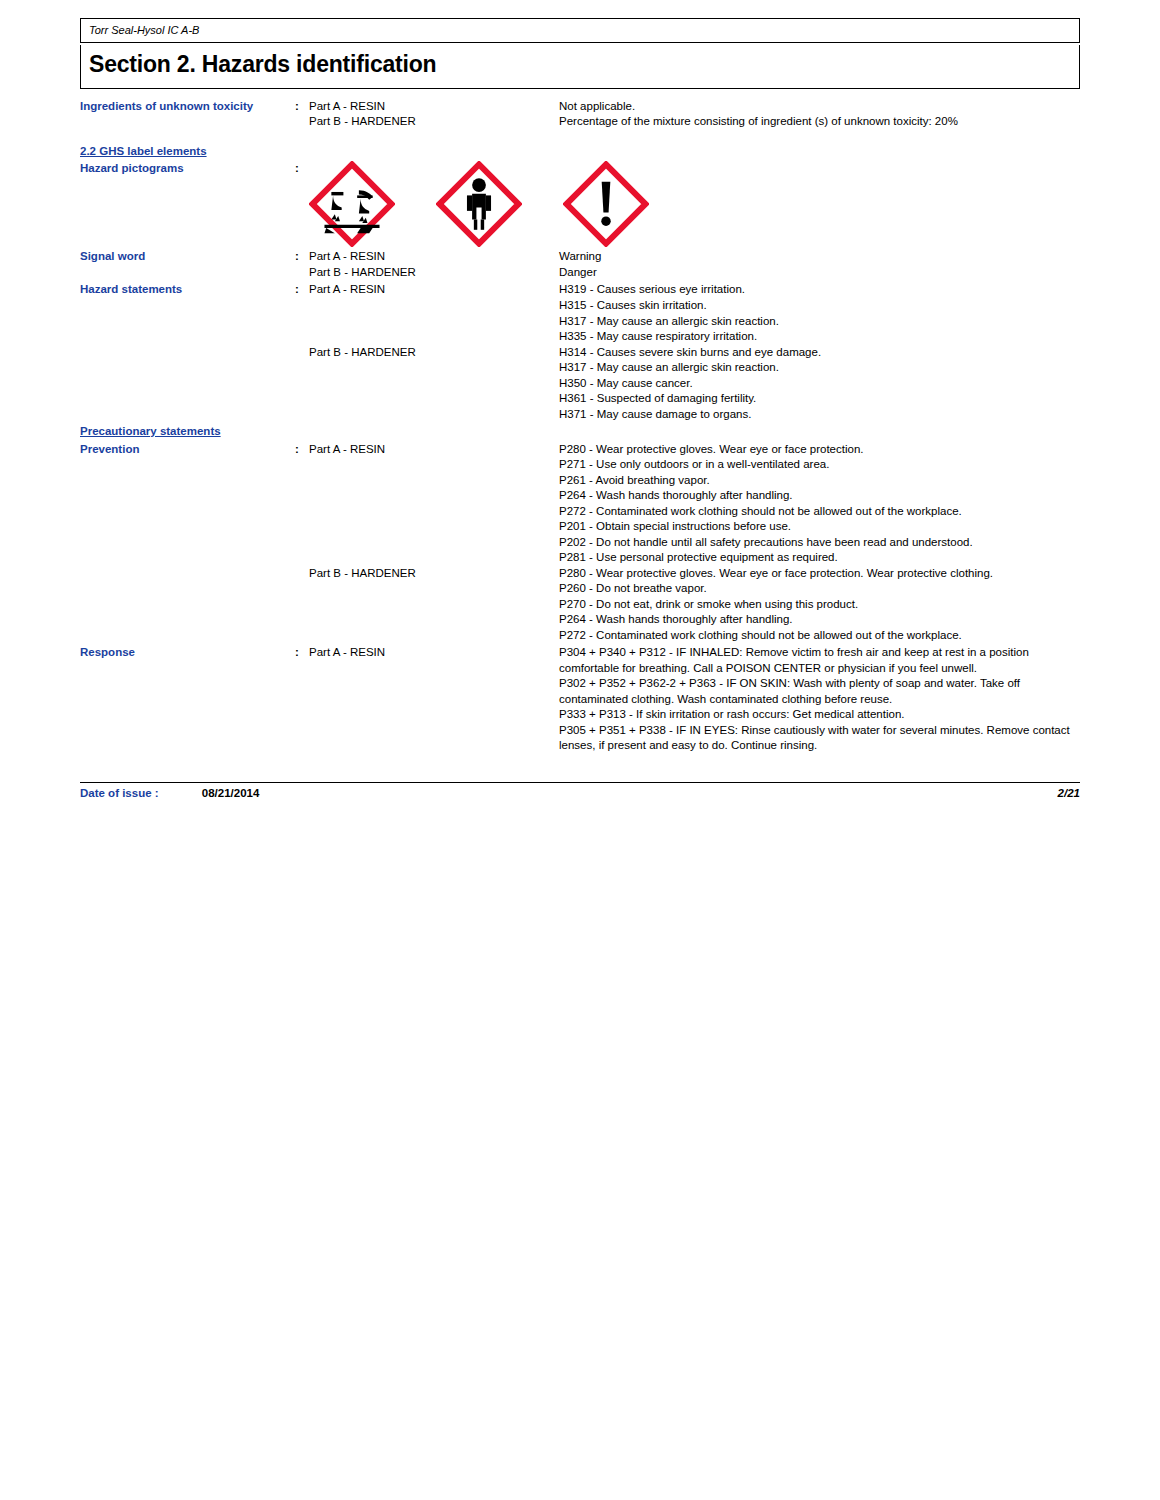Torr Seal-Hysol IC A-B
Section 2. Hazards identification
| Ingredients of unknown toxicity | : | Part A - RESIN Part B - HARDENER | Not applicable. Percentage of the mixture consisting of ingredient (s) of unknown toxicity: 20% |
| 2.2 GHS label elements |
| Hazard pictograms | : | |
| Signal word | : | Part A - RESIN Part B - HARDENER | Warning Danger |
| Hazard statements | : | Part A - RESIN Part B - HARDENER | H319 - Causes serious eye irritation. H315 - Causes skin irritation. H317 - May cause an allergic skin reaction. H335 - May cause respiratory irritation. H314 - Causes severe skin burns and eye damage. H317 - May cause an allergic skin reaction. H350 - May cause cancer. H361 - Suspected of damaging fertility. H371 - May cause damage to organs. |
| Precautionary statements |
| Prevention | : | Part A - RESIN Part B - HARDENER | P280 - Wear protective gloves. Wear eye or face protection. P271 - Use only outdoors or in a well-ventilated area. P261 - Avoid breathing vapor. P264 - Wash hands thoroughly after handling. P272 - Contaminated work clothing should not be allowed out of the workplace. P201 - Obtain special instructions before use. P202 - Do not handle until all safety precautions have been read and understood. P281 - Use personal protective equipment as required. P280 - Wear protective gloves. Wear eye or face protection. Wear protective clothing. P260 - Do not breathe vapor. P270 - Do not eat, drink or smoke when using this product. P264 - Wash hands thoroughly after handling. P272 - Contaminated work clothing should not be allowed out of the workplace. |
| Response | : | Part A - RESIN | P304 + P340 + P312 - IF INHALED: Remove victim to fresh air and keep at rest in a position comfortable for breathing. Call a POISON CENTER or physician if you feel unwell. P302 + P352 + P362-2 + P363 - IF ON SKIN: Wash with plenty of soap and water. Take off contaminated clothing. Wash contaminated clothing before reuse. P333 + P313 - If skin irritation or rash occurs: Get medical attention. P305 + P351 + P338 - IF IN EYES: Rinse cautiously with water for several minutes. Remove contact lenses, if present and easy to do. Continue rinsing. |
Date of issue : 08/21/2014
2/21